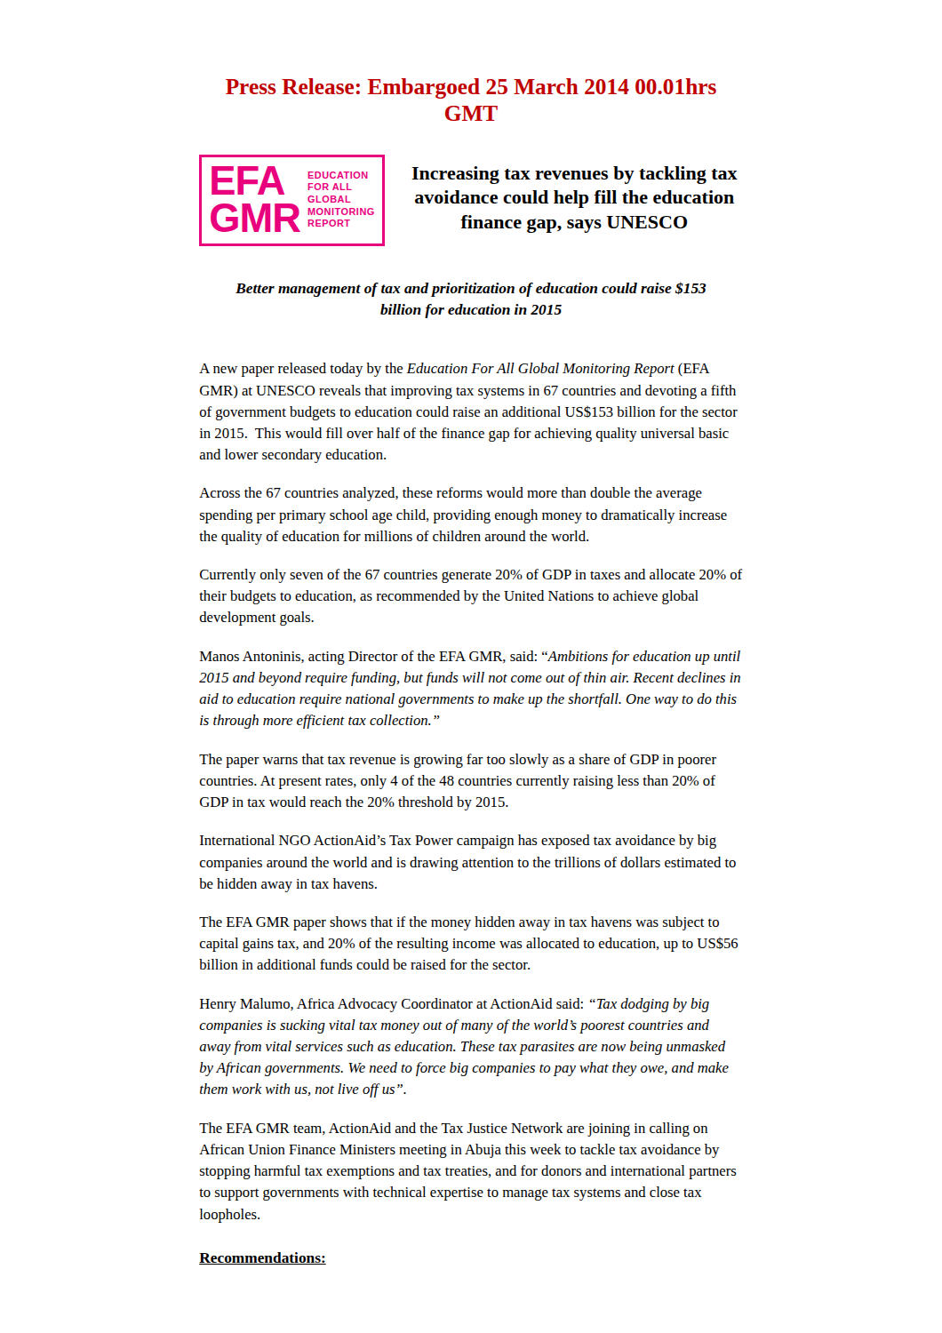Press Release: Embargoed 25 March 2014 00.01hrs GMT
| EFA GMR | EDUCATION FOR ALL GLOBAL MONITORING REPORT |
Increasing tax revenues by tackling tax avoidance could help fill the education finance gap, says UNESCO
Better management of tax and prioritization of education could raise $153 billion for education in 2015
A new paper released today by the Education For All Global Monitoring Report (EFA GMR) at UNESCO reveals that improving tax systems in 67 countries and devoting a fifth of government budgets to education could raise an additional US$153 billion for the sector in 2015. This would fill over half of the finance gap for achieving quality universal basic and lower secondary education.
Across the 67 countries analyzed, these reforms would more than double the average spending per primary school age child, providing enough money to dramatically increase the quality of education for millions of children around the world.
Currently only seven of the 67 countries generate 20% of GDP in taxes and allocate 20% of their budgets to education, as recommended by the United Nations to achieve global development goals.
Manos Antoninis, acting Director of the EFA GMR, said: “Ambitions for education up until 2015 and beyond require funding, but funds will not come out of thin air. Recent declines in aid to education require national governments to make up the shortfall. One way to do this is through more efficient tax collection.”
The paper warns that tax revenue is growing far too slowly as a share of GDP in poorer countries. At present rates, only 4 of the 48 countries currently raising less than 20% of GDP in tax would reach the 20% threshold by 2015.
International NGO ActionAid’s Tax Power campaign has exposed tax avoidance by big companies around the world and is drawing attention to the trillions of dollars estimated to be hidden away in tax havens.
The EFA GMR paper shows that if the money hidden away in tax havens was subject to capital gains tax, and 20% of the resulting income was allocated to education, up to US$56 billion in additional funds could be raised for the sector.
Henry Malumo, Africa Advocacy Coordinator at ActionAid said: “Tax dodging by big companies is sucking vital tax money out of many of the world’s poorest countries and away from vital services such as education. These tax parasites are now being unmasked by African governments. We need to force big companies to pay what they owe, and make them work with us, not live off us”.
The EFA GMR team, ActionAid and the Tax Justice Network are joining in calling on African Union Finance Ministers meeting in Abuja this week to tackle tax avoidance by stopping harmful tax exemptions and tax treaties, and for donors and international partners to support governments with technical expertise to manage tax systems and close tax loopholes.
Recommendations: